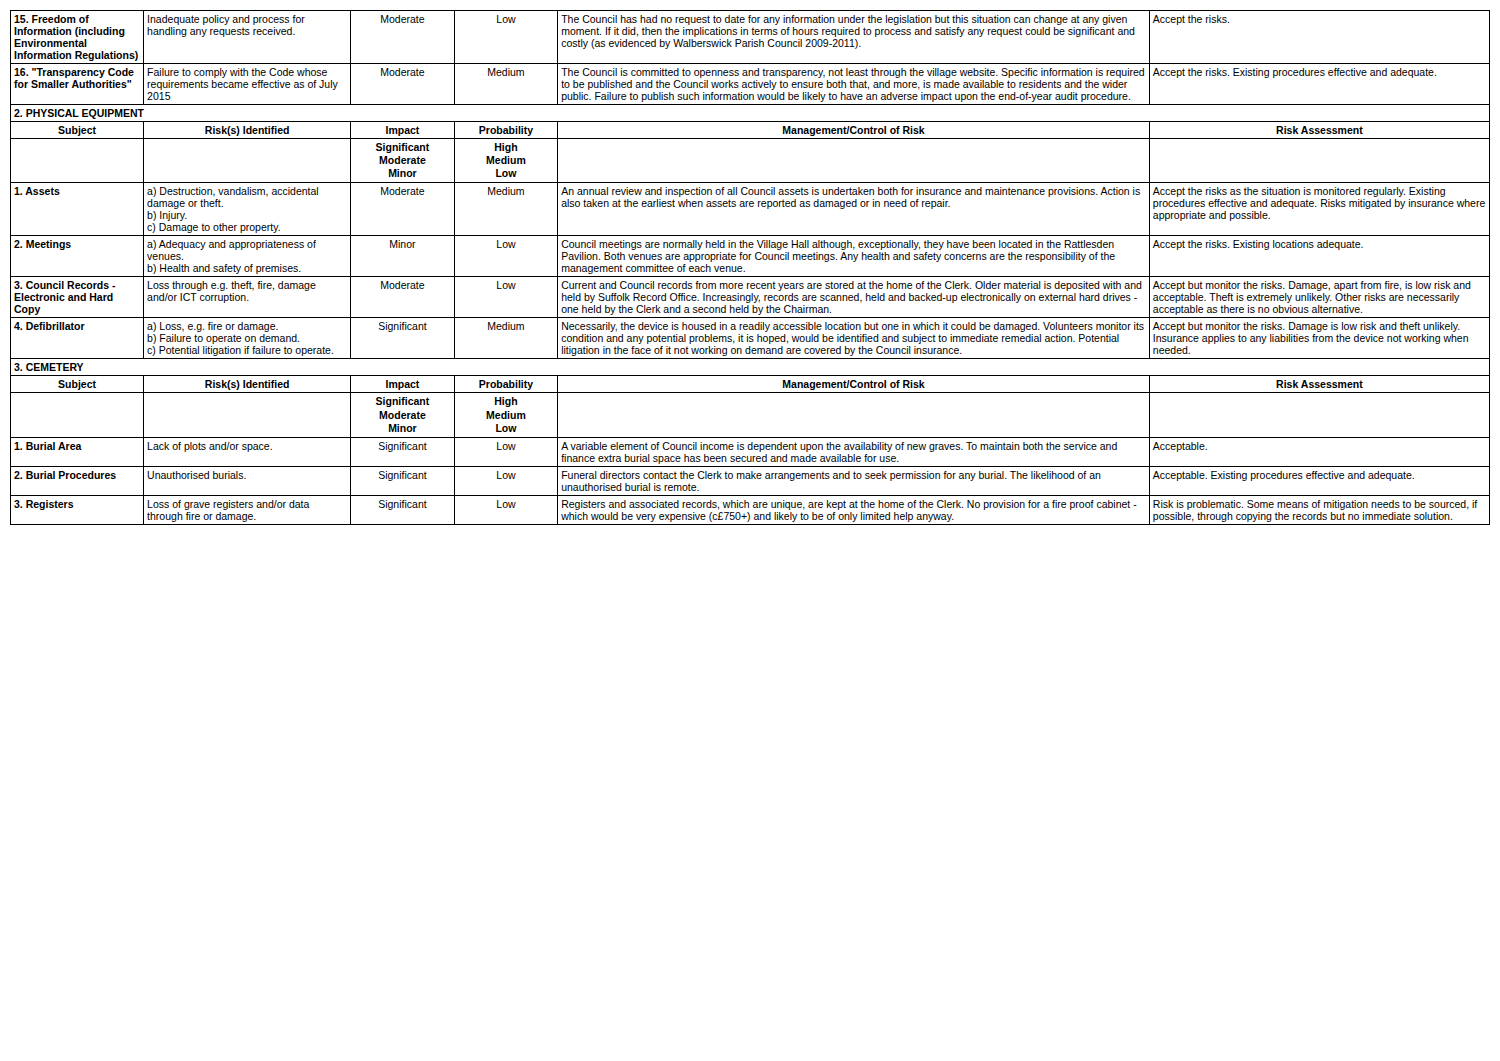| 15. Freedom of Information (including Environmental Information Regulations) | Inadequate policy and process for handling any requests received. | Moderate | Low | The Council has had no request to date for any information under the legislation but this situation can change at any given moment. If it did, then the implications in terms of hours required to process and satisfy any request could be significant and costly (as evidenced by Walberswick Parish Council 2009-2011). | Accept the risks. |
| 16. "Transparency Code for Smaller Authorities" | Failure to comply with the Code whose requirements became effective as of July 2015 | Moderate | Medium | The Council is committed to openness and transparency, not least through the village website. Specific information is required to be published and the Council works actively to ensure both that, and more, is made available to residents and the wider public. Failure to publish such information would be likely to have an adverse impact upon the end-of-year audit procedure. | Accept the risks. Existing procedures effective and adequate. |
| 2. PHYSICAL EQUIPMENT |
| Subject | Risk(s) Identified | Impact | Probability | Management/Control of Risk | Risk Assessment |
| | | Significant Moderate Minor | High Medium Low | | |
| 1. Assets | a) Destruction, vandalism, accidental damage or theft. b) Injury. c) Damage to other property. | Moderate | Medium | An annual review and inspection of all Council assets is undertaken both for insurance and maintenance provisions. Action is also taken at the earliest when assets are reported as damaged or in need of repair. | Accept the risks as the situation is monitored regularly. Existing procedures effective and adequate. Risks mitigated by insurance where appropriate and possible. |
| 2. Meetings | a) Adequacy and appropriateness of venues. b) Health and safety of premises. | Minor | Low | Council meetings are normally held in the Village Hall although, exceptionally, they have been located in the Rattlesden Pavilion. Both venues are appropriate for Council meetings. Any health and safety concerns are the responsibility of the management committee of each venue. | Accept the risks. Existing locations adequate. |
| 3. Council Records - Electronic and Hard Copy | Loss through e.g. theft, fire, damage and/or ICT corruption. | Moderate | Low | Current and Council records from more recent years are stored at the home of the Clerk. Older material is deposited with and held by Suffolk Record Office. Increasingly, records are scanned, held and backed-up electronically on external hard drives - one held by the Clerk and a second held by the Chairman. | Accept but monitor the risks. Damage, apart from fire, is low risk and acceptable. Theft is extremely unlikely. Other risks are necessarily acceptable as there is no obvious alternative. |
| 4. Defibrillator | a) Loss, e.g. fire or damage. b) Failure to operate on demand. c) Potential litigation if failure to operate. | Significant | Medium | Necessarily, the device is housed in a readily accessible location but one in which it could be damaged. Volunteers monitor its condition and any potential problems, it is hoped, would be identified and subject to immediate remedial action. Potential litigation in the face of it not working on demand are covered by the Council insurance. | Accept but monitor the risks. Damage is low risk and theft unlikely. Insurance applies to any liabilities from the device not working when needed. |
| 3. CEMETERY |
| Subject | Risk(s) Identified | Impact | Probability | Management/Control of Risk | Risk Assessment |
| | | Significant Moderate Minor | High Medium Low | | |
| 1. Burial Area | Lack of plots and/or space. | Significant | Low | A variable element of Council income is dependent upon the availability of new graves. To maintain both the service and finance extra burial space has been secured and made available for use. | Acceptable. |
| 2. Burial Procedures | Unauthorised burials. | Significant | Low | Funeral directors contact the Clerk to make arrangements and to seek permission for any burial. The likelihood of an unauthorised burial is remote. | Acceptable. Existing procedures effective and adequate. |
| 3. Registers | Loss of grave registers and/or data through fire or damage. | Significant | Low | Registers and associated records, which are unique, are kept at the home of the Clerk. No provision for a fire proof cabinet - which would be very expensive (c£750+) and likely to be of only limited help anyway. | Risk is problematic. Some means of mitigation needs to be sourced, if possible, through copying the records but no immediate solution. |